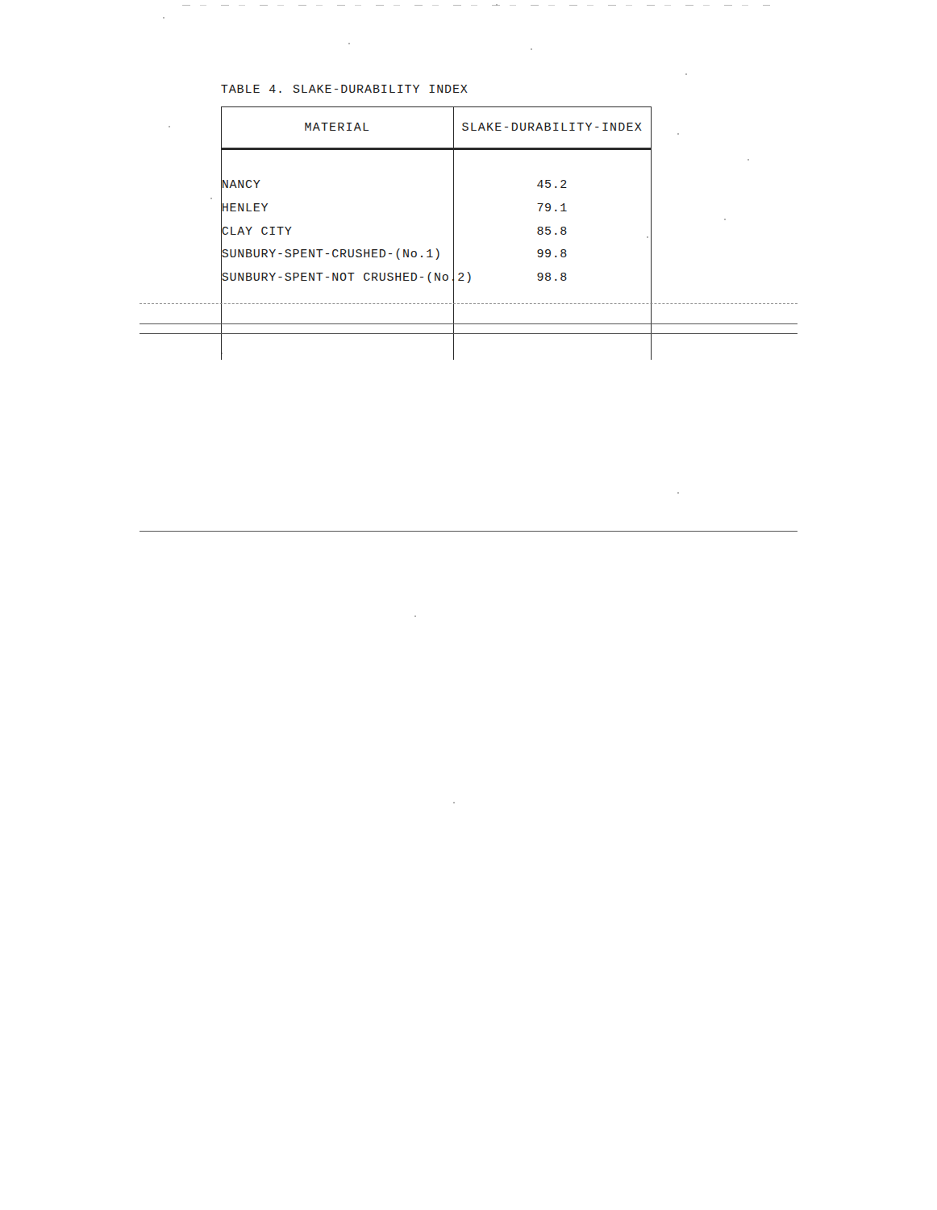TABLE 4. SLAKE-DURABILITY INDEX
| MATERIAL | SLAKE-DURABILITY-INDEX |
| --- | --- |
| NANCY | 45.2 |
| HENLEY | 79.1 |
| CLAY CITY | 85.8 |
| SUNBURY-SPENT-CRUSHED-(No.1) | 99.8 |
| SUNBURY-SPENT-NOT CRUSHED-(No.2) | 98.8 |